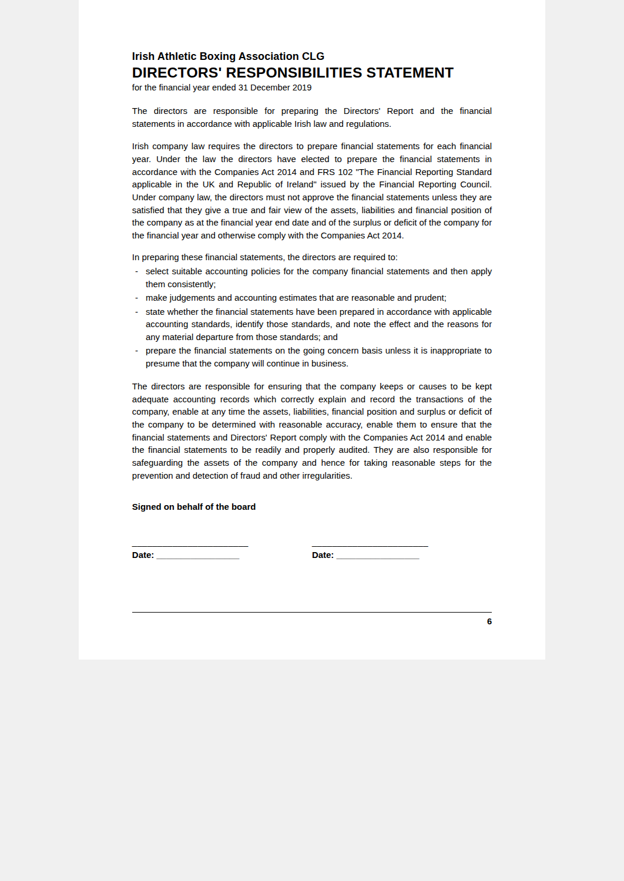Irish Athletic Boxing Association CLG
DIRECTORS' RESPONSIBILITIES STATEMENT
for the financial year ended 31 December 2019
The directors are responsible for preparing the Directors' Report and the financial statements in accordance with applicable Irish law and regulations.
Irish company law requires the directors to prepare financial statements for each financial year. Under the law the directors have elected to prepare the financial statements in accordance with the Companies Act 2014 and FRS 102 "The Financial Reporting Standard applicable in the UK and Republic of Ireland" issued by the Financial Reporting Council. Under company law, the directors must not approve the financial statements unless they are satisfied that they give a true and fair view of the assets, liabilities and financial position of the company as at the financial year end date and of the surplus or deficit of the company for the financial year and otherwise comply with the Companies Act 2014.
In preparing these financial statements, the directors are required to:
select suitable accounting policies for the company financial statements and then apply them consistently;
make judgements and accounting estimates that are reasonable and prudent;
state whether the financial statements have been prepared in accordance with applicable accounting standards, identify those standards, and note the effect and the reasons for any material departure from those standards; and
prepare the financial statements on the going concern basis unless it is inappropriate to presume that the company will continue in business.
The directors are responsible for ensuring that the company keeps or causes to be kept adequate accounting records which correctly explain and record the transactions of the company, enable at any time the assets, liabilities, financial position and surplus or deficit of the company to be determined with reasonable accuracy, enable them to ensure that the financial statements and Directors' Report comply with the Companies Act 2014 and enable the financial statements to be readily and properly audited. They are also responsible for safeguarding the assets of the company and hence for taking reasonable steps for the prevention and detection of fraud and other irregularities.
Signed on behalf of the board
| _______________________ | _______________________ |
| Date: _________________ | Date: _________________ |
6